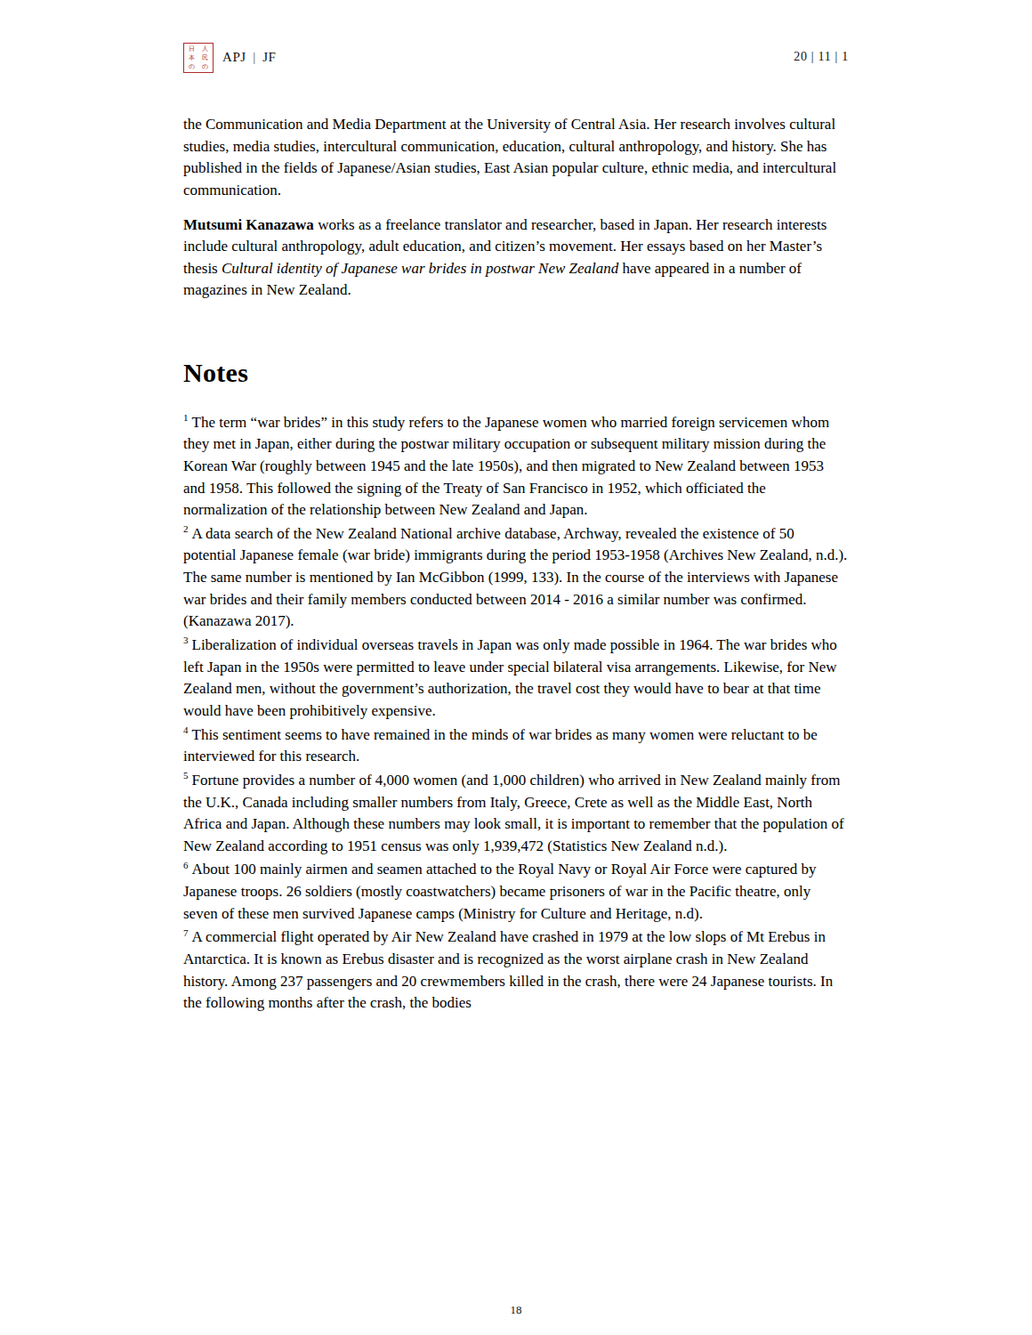日人 本民 のの
APJ | JF
20 | 11 | 1
the Communication and Media Department at the University of Central Asia. Her research involves cultural studies, media studies, intercultural communication, education, cultural anthropology, and history. She has published in the fields of Japanese/Asian studies, East Asian popular culture, ethnic media, and intercultural communication.
Mutsumi Kanazawa works as a freelance translator and researcher, based in Japan. Her research interests include cultural anthropology, adult education, and citizen’s movement. Her essays based on her Master’s thesis Cultural identity of Japanese war brides in postwar New Zealand have appeared in a number of magazines in New Zealand.
Notes
The term “war brides” in this study refers to the Japanese women who married foreign servicemen whom they met in Japan, either during the postwar military occupation or subsequent military mission during the Korean War (roughly between 1945 and the late 1950s), and then migrated to New Zealand between 1953 and 1958. This followed the signing of the Treaty of San Francisco in 1952, which officiated the normalization of the relationship between New Zealand and Japan.
A data search of the New Zealand National archive database, Archway, revealed the existence of 50 potential Japanese female (war bride) immigrants during the period 1953-1958 (Archives New Zealand, n.d.). The same number is mentioned by Ian McGibbon (1999, 133). In the course of the interviews with Japanese war brides and their family members conducted between 2014 - 2016 a similar number was confirmed. (Kanazawa 2017).
Liberalization of individual overseas travels in Japan was only made possible in 1964. The war brides who left Japan in the 1950s were permitted to leave under special bilateral visa arrangements. Likewise, for New Zealand men, without the government’s authorization, the travel cost they would have to bear at that time would have been prohibitively expensive.
This sentiment seems to have remained in the minds of war brides as many women were reluctant to be interviewed for this research.
Fortune provides a number of 4,000 women (and 1,000 children) who arrived in New Zealand mainly from the U.K., Canada including smaller numbers from Italy, Greece, Crete as well as the Middle East, North Africa and Japan. Although these numbers may look small, it is important to remember that the population of New Zealand according to 1951 census was only 1,939,472 (Statistics New Zealand n.d.).
About 100 mainly airmen and seamen attached to the Royal Navy or Royal Air Force were captured by Japanese troops. 26 soldiers (mostly coastwatchers) became prisoners of war in the Pacific theatre, only seven of these men survived Japanese camps (Ministry for Culture and Heritage, n.d).
A commercial flight operated by Air New Zealand have crashed in 1979 at the low slops of Mt Erebus in Antarctica. It is known as Erebus disaster and is recognized as the worst airplane crash in New Zealand history. Among 237 passengers and 20 crewmembers killed in the crash, there were 24 Japanese tourists. In the following months after the crash, the bodies
18